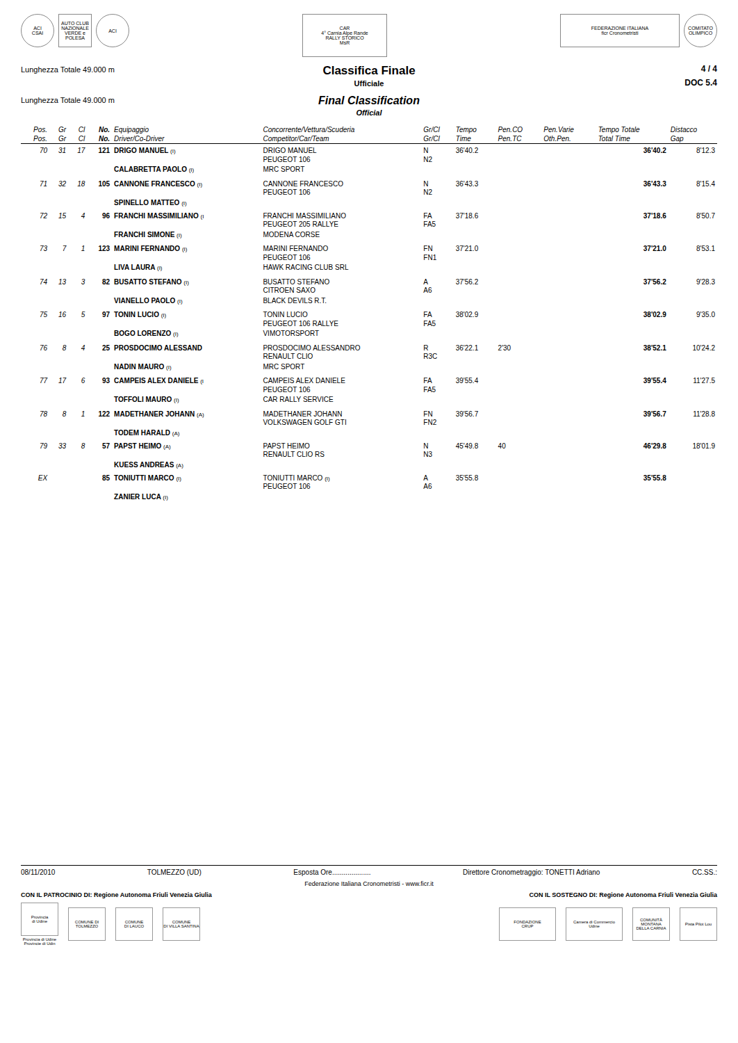ACI
CSAI
AUTO CLUB
NAZIONALE
VERDE e
POLESA
ACI
CAR
4° Carnia Alpe Rande
RALLY STORICO
MsR
FEDERAZIONE ITALIANA
ficr Cronometristi
COMITATO
OLIMPICO
Lunghezza Totale 49.000 m
Classifica Finale
Ufficiale
4 / 4
DOC 5.4
Lunghezza Totale 49.000 m
Final Classification
Official
| Pos. | Gr | Cl | No. | Equipaggio | Concorrente/Vettura/Scuderia | Gr/Cl | Tempo | Pen.CO | Pen.Varie | Tempo Totale | Distacco |
| --- | --- | --- | --- | --- | --- | --- | --- | --- | --- | --- | --- |
| Pos. | Gr | Cl | No. | Driver/Co-Driver | Competitor/Car/Team | Gr/Cl | Time | Pen.TC | Oth.Pen. | Total Time | Gap |
| 70 | 31 | 17 | 121 | DRIGO MANUEL (I) | DRIGO MANUEL PEUGEOT 106 | N N2 | 36'40.2 | | | 36'40.2 | 8'12.3 |
| | CALABRETTA PAOLO (I) | MRC SPORT | | | | | | |
| 71 | 32 | 18 | 105 | CANNONE FRANCESCO (I) | CANNONE FRANCESCO PEUGEOT 106 | N N2 | 36'43.3 | | | 36'43.3 | 8'15.4 |
| | SPINELLO MATTEO (I) | | | | | | | |
| 72 | 15 | 4 | 96 | FRANCHI MASSIMILIANO (I | FRANCHI MASSIMILIANO PEUGEOT 205 RALLYE | FA FA5 | 37'18.6 | | | 37'18.6 | 8'50.7 |
| | FRANCHI SIMONE (I) | MODENA CORSE | | | | | | |
| 73 | 7 | 1 | 123 | MARINI FERNANDO (I) | MARINI FERNANDO PEUGEOT 106 | FN FN1 | 37'21.0 | | | 37'21.0 | 8'53.1 |
| | LIVA LAURA (I) | HAWK RACING CLUB SRL | | | | | | |
| 74 | 13 | 3 | 82 | BUSATTO STEFANO (I) | BUSATTO STEFANO CITROEN SAXO | A A6 | 37'56.2 | | | 37'56.2 | 9'28.3 |
| | VIANELLO PAOLO (I) | BLACK DEVILS R.T. | | | | | | |
| 75 | 16 | 5 | 97 | TONIN LUCIO (I) | TONIN LUCIO PEUGEOT 106 RALLYE | FA FA5 | 38'02.9 | | | 38'02.9 | 9'35.0 |
| | BOGO LORENZO (I) | VIMOTORSPORT | | | | | | |
| 76 | 8 | 4 | 25 | PROSDOCIMO ALESSAND | PROSDOCIMO ALESSANDRO RENAULT CLIO | R R3C | 36'22.1 | 2'30 | | 38'52.1 | 10'24.2 |
| | NADIN MAURO (I) | MRC SPORT | | | | | | |
| 77 | 17 | 6 | 93 | CAMPEIS ALEX DANIELE (I | CAMPEIS ALEX DANIELE PEUGEOT 106 | FA FA5 | 39'55.4 | | | 39'55.4 | 11'27.5 |
| | TOFFOLI MAURO (I) | CAR RALLY SERVICE | | | | | | |
| 78 | 8 | 1 | 122 | MADETHANER JOHANN (A) | MADETHANER JOHANN VOLKSWAGEN GOLF GTI | FN FN2 | 39'56.7 | | | 39'56.7 | 11'28.8 |
| | TODEM HARALD (A) | | | | | | | |
| 79 | 33 | 8 | 57 | PAPST HEIMO (A) | PAPST HEIMO RENAULT CLIO RS | N N3 | 45'49.8 | 40 | | 46'29.8 | 18'01.9 |
| | KUESS ANDREAS (A) | | | | | | | |
| EX | | | 85 | TONIUTTI MARCO (I) | TONIUTTI MARCO (I) PEUGEOT 106 | A A6 | 35'55.8 | | | 35'55.8 | |
| | ZANIER LUCA (I) | | | | | | | |
08/11/2010
TOLMEZZO (UD)
Esposta Ore....................
Direttore Cronometraggio: TONETTI Adriano
CC.SS.:
Federazione Italiana Cronometristi - www.ficr.it
CON IL PATROCINIO DI: Regione Autonoma Friuli Venezia Giulia
CON IL SOSTEGNO DI: Regione Autonoma Friuli Venezia Giulia
Provincia
di Udine
Provincia di Udine
Provincie di Udin
COMUNE DI
TOLMEZZO
COMUNE
DI LAUCO
COMUNE
DI VILLA SANTINA
FONDAZIONE
CRUP
Camera di Commercio
Udine
COMUNITÀ MONTANA
DELLA CARNIA
Pista Pilot Lou